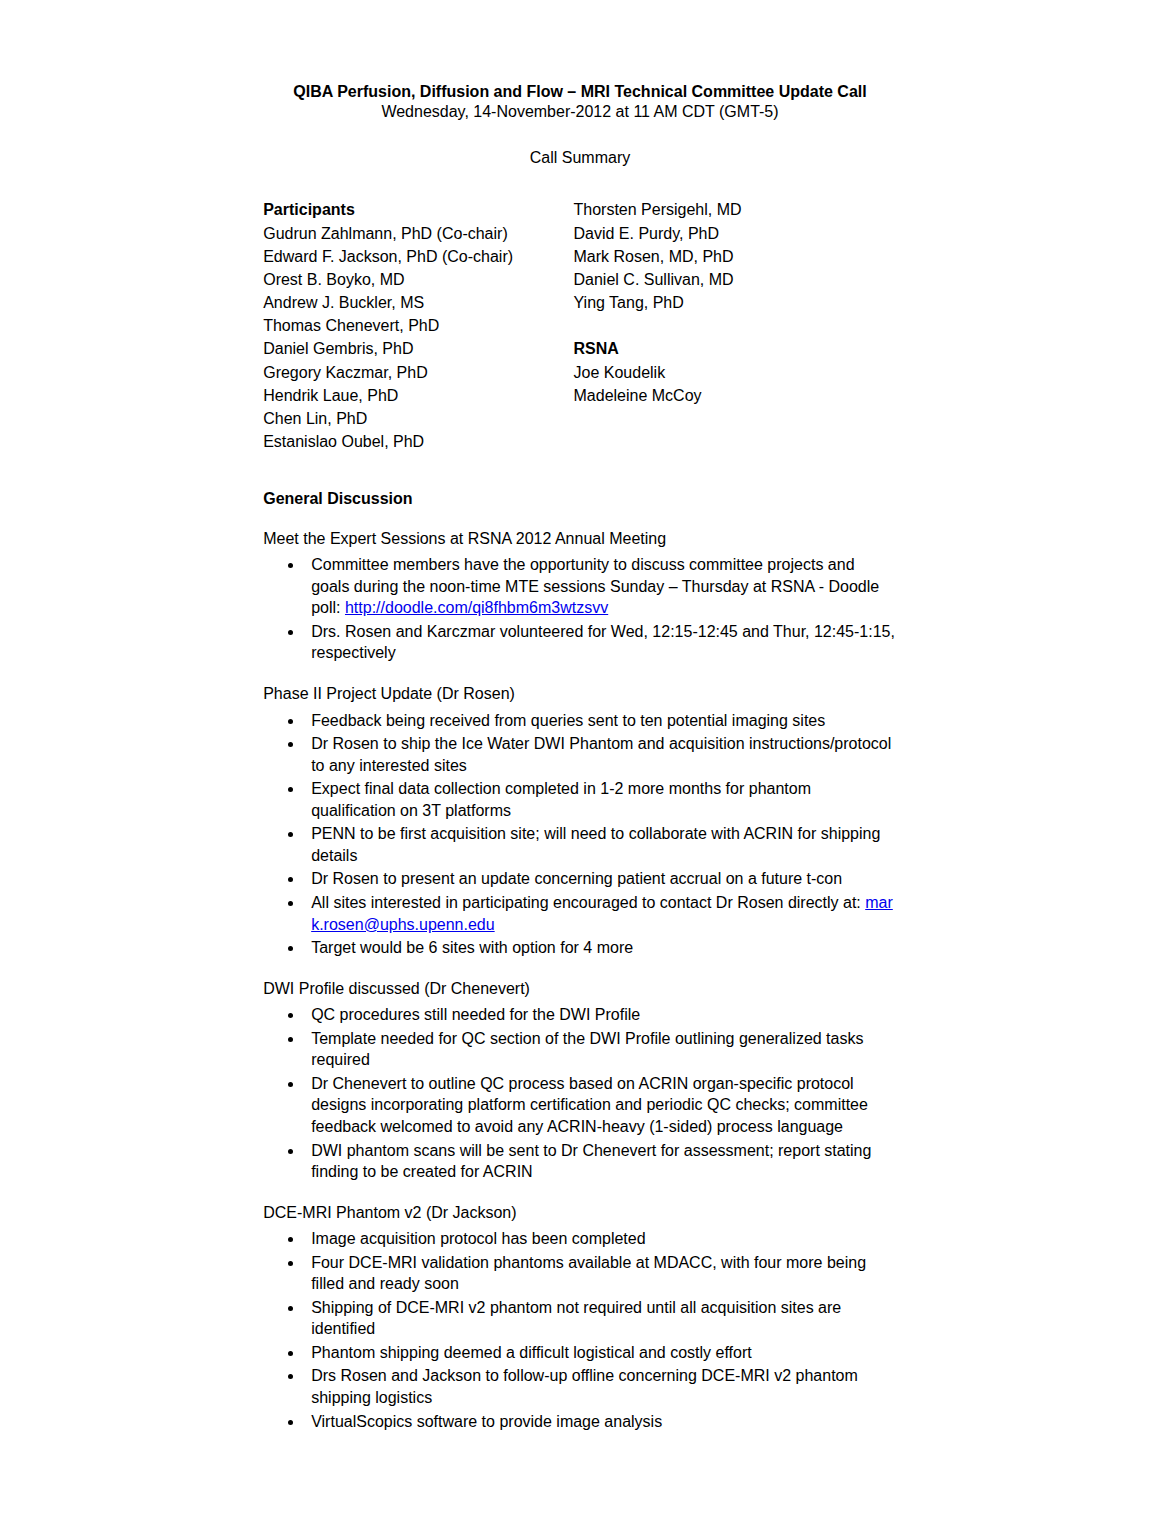QIBA Perfusion, Diffusion and Flow – MRI Technical Committee Update Call
Wednesday, 14-November-2012 at 11 AM CDT (GMT-5)
Call Summary
| Participants Gudrun Zahlmann, PhD (Co-chair) Edward F. Jackson, PhD (Co-chair) Orest B. Boyko, MD Andrew J. Buckler, MS Thomas Chenevert, PhD Daniel Gembris, PhD Gregory Kaczmar, PhD Hendrik Laue, PhD Chen Lin, PhD Estanislao Oubel, PhD | Thorsten Persigehl, MD David E. Purdy, PhD Mark Rosen, MD, PhD Daniel C. Sullivan, MD Ying Tang, PhD RSNA Joe Koudelik Madeleine McCoy |
General Discussion
Meet the Expert Sessions at RSNA 2012 Annual Meeting
Committee members have the opportunity to discuss committee projects and goals during the noon-time MTE sessions Sunday – Thursday at RSNA - Doodle poll: http://doodle.com/qi8fhbm6m3wtzsvv
Drs. Rosen and Karczmar volunteered for Wed, 12:15-12:45 and Thur, 12:45-1:15, respectively
Phase II Project Update (Dr Rosen)
Feedback being received from queries sent to ten potential imaging sites
Dr Rosen to ship the Ice Water DWI Phantom and acquisition instructions/protocol to any interested sites
Expect final data collection completed in 1-2 more months for phantom qualification on 3T platforms
PENN to be first acquisition site; will need to collaborate with ACRIN for shipping details
Dr Rosen to present an update concerning patient accrual on a future t-con
All sites interested in participating encouraged to contact Dr Rosen directly at: mark.rosen@uphs.upenn.edu
Target would be 6 sites with option for 4 more
DWI Profile discussed (Dr Chenevert)
QC procedures still needed for the DWI Profile
Template needed for QC section of the DWI Profile outlining generalized tasks required
Dr Chenevert to outline QC process based on ACRIN organ-specific protocol designs incorporating platform certification and periodic QC checks; committee feedback welcomed to avoid any ACRIN-heavy (1-sided) process language
DWI phantom scans will be sent to Dr Chenevert for assessment; report stating finding to be created for ACRIN
DCE-MRI Phantom v2 (Dr Jackson)
Image acquisition protocol has been completed
Four DCE-MRI validation phantoms available at MDACC, with four more being filled and ready soon
Shipping of DCE-MRI v2 phantom not required until all acquisition sites are identified
Phantom shipping deemed a difficult logistical and costly effort
Drs Rosen and Jackson to follow-up offline concerning DCE-MRI v2 phantom shipping logistics
VirtualScopics software to provide image analysis